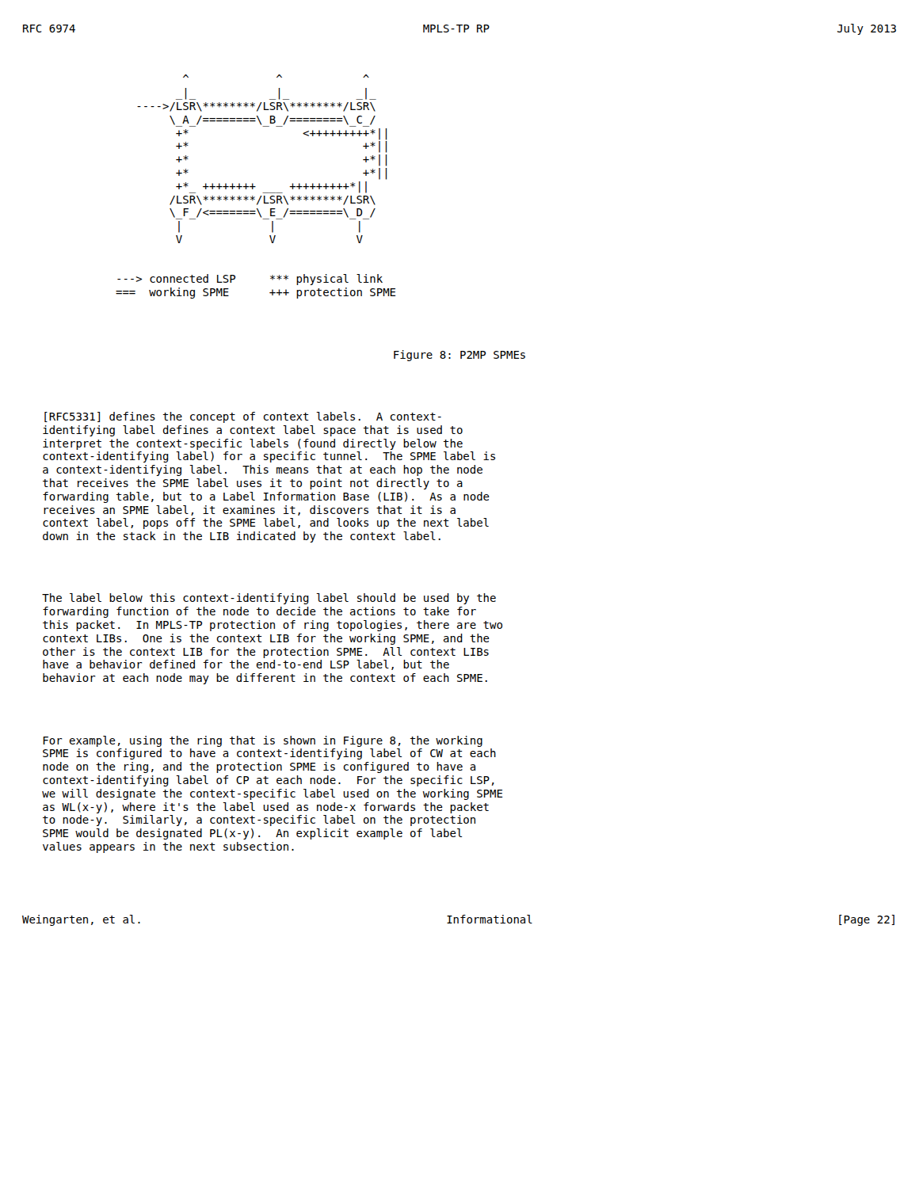RFC 6974 MPLS-TP RP July 2013
^ ^ ^ _|_ _|_ _|_ ---->/LSR\********/LSR\********/LSR\ \_A_/========\_B_/========\_C_/ +* <+++++++++*|| +* +*|| +* +*|| +* +*|| +*_ ++++++++ ___ +++++++++*|| /LSR\********/LSR\********/LSR\ \_F_/<=======\_E_/========\_D_/ | | | V V V ---> connected LSP *** physical link === working SPME +++ protection SPME
Figure 8: P2MP SPMEs
[RFC5331] defines the concept of context labels. A context- identifying label defines a context label space that is used to interpret the context-specific labels (found directly below the context-identifying label) for a specific tunnel. The SPME label is a context-identifying label. This means that at each hop the node that receives the SPME label uses it to point not directly to a forwarding table, but to a Label Information Base (LIB). As a node receives an SPME label, it examines it, discovers that it is a context label, pops off the SPME label, and looks up the next label down in the stack in the LIB indicated by the context label.
The label below this context-identifying label should be used by the forwarding function of the node to decide the actions to take for this packet. In MPLS-TP protection of ring topologies, there are two context LIBs. One is the context LIB for the working SPME, and the other is the context LIB for the protection SPME. All context LIBs have a behavior defined for the end-to-end LSP label, but the behavior at each node may be different in the context of each SPME.
For example, using the ring that is shown in Figure 8, the working SPME is configured to have a context-identifying label of CW at each node on the ring, and the protection SPME is configured to have a context-identifying label of CP at each node. For the specific LSP, we will designate the context-specific label used on the working SPME as WL(x-y), where it's the label used as node-x forwards the packet to node-y. Similarly, a context-specific label on the protection SPME would be designated PL(x-y). An explicit example of label values appears in the next subsection.
Weingarten, et al. Informational[Page 22]